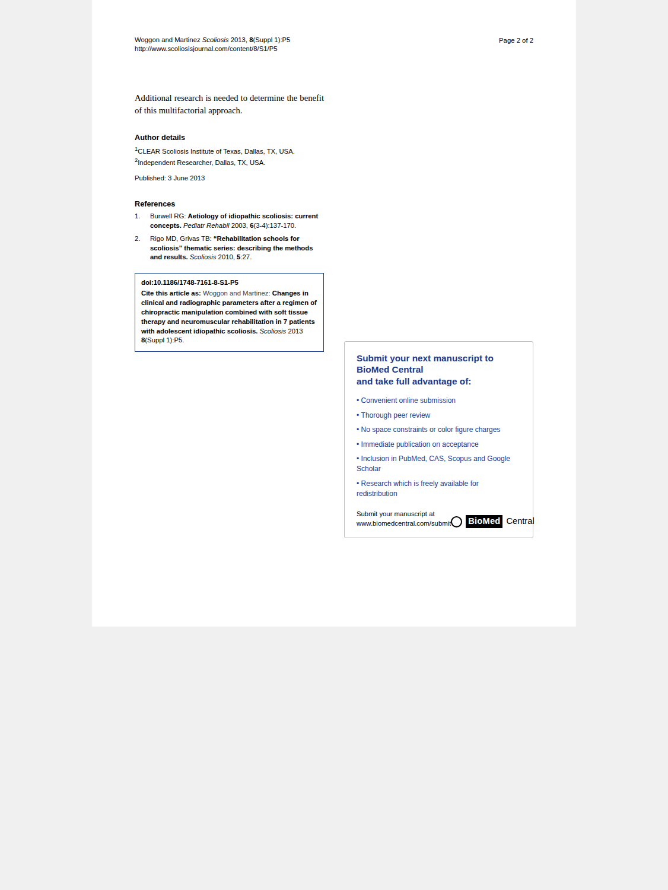Woggon and Martinez Scoliosis 2013, 8(Suppl 1):P5
http://www.scoliosisjournal.com/content/8/S1/P5
Page 2 of 2
Additional research is needed to determine the benefit of this multifactorial approach.
Author details
1CLEAR Scoliosis Institute of Texas, Dallas, TX, USA. 2Independent Researcher, Dallas, TX, USA.
Published: 3 June 2013
References
Burwell RG: Aetiology of idiopathic scoliosis: current concepts. Pediatr Rehabil 2003, 6(3-4):137-170.
Rigo MD, Grivas TB: “Rehabilitation schools for scoliosis” thematic series: describing the methods and results. Scoliosis 2010, 5:27.
doi:10.1186/1748-7161-8-S1-P5
Cite this article as: Woggon and Martinez: Changes in clinical and radiographic parameters after a regimen of chiropractic manipulation combined with soft tissue therapy and neuromuscular rehabilitation in 7 patients with adolescent idiopathic scoliosis. Scoliosis 2013 8(Suppl 1):P5.
Submit your next manuscript to BioMed Central
and take full advantage of:
Convenient online submission
Thorough peer review
No space constraints or color figure charges
Immediate publication on acceptance
Inclusion in PubMed, CAS, Scopus and Google Scholar
Research which is freely available for redistribution
Submit your manuscript at
www.biomedcentral.com/submit
BioMed Central